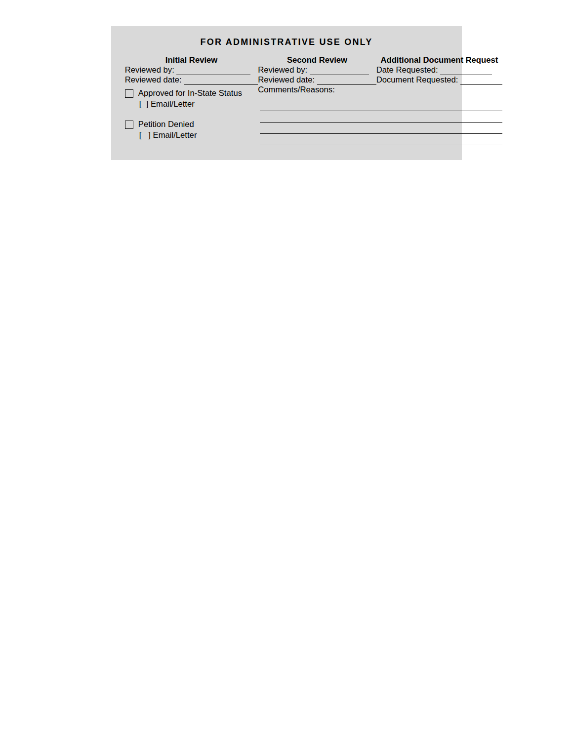FOR ADMINISTRATIVE USE ONLY
| Initial Review | Second Review | Additional Document Request |
| Reviewed by: | Reviewed by: | Date Requested: |
| Reviewed date: | Reviewed date: | Document Requested: |
| Approved for In-State Status [ ] Email/Letter Petition Denied [ ] Email/Letter | Comments/Reasons: |